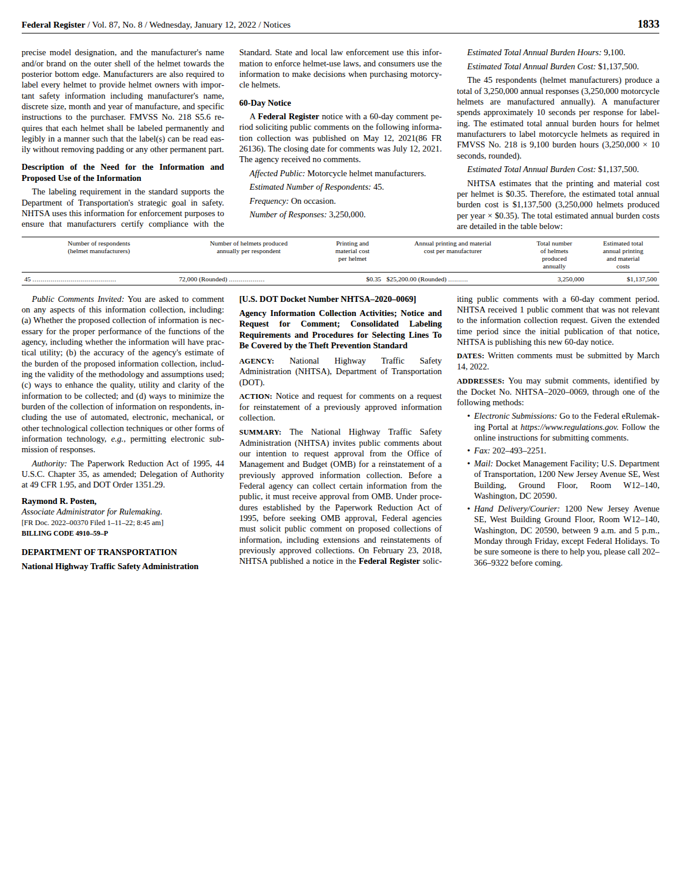Federal Register / Vol. 87, No. 8 / Wednesday, January 12, 2022 / Notices
1833
precise model designation, and the manufacturer's name and/or brand on the outer shell of the helmet towards the posterior bottom edge. Manufacturers are also required to label every helmet to provide helmet owners with important safety information including manufacturer's name, discrete size, month and year of manufacture, and specific instructions to the purchaser. FMVSS No. 218 S5.6 requires that each helmet shall be labeled permanently and legibly in a manner such that the label(s) can be read easily without removing padding or any other permanent part.
Description of the Need for the Information and Proposed Use of the Information
The labeling requirement in the standard supports the Department of Transportation's strategic goal in safety. NHTSA uses this information for enforcement purposes to ensure that manufacturers certify compliance with the Standard. State and local law enforcement use this information to enforce helmet-use laws, and consumers use the information to make decisions when purchasing motorcycle helmets.
60-Day Notice
A Federal Register notice with a 60-day comment period soliciting public comments on the following information collection was published on May 12, 2021(86 FR 26136). The closing date for comments was July 12, 2021. The agency received no comments.
Affected Public: Motorcycle helmet manufacturers.
Estimated Number of Respondents: 45.
Frequency: On occasion.
Number of Responses: 3,250,000.
Estimated Total Annual Burden Hours: 9,100.
Estimated Total Annual Burden Cost: $1,137,500.
The 45 respondents (helmet manufacturers) produce a total of 3,250,000 annual responses (3,250,000 motorcycle helmets are manufactured annually). A manufacturer spends approximately 10 seconds per response for labeling. The estimated total annual burden hours for helmet manufacturers to label motorcycle helmets as required in FMVSS No. 218 is 9,100 burden hours (3,250,000 × 10 seconds, rounded).
Estimated Total Annual Burden Cost: $1,137,500.
NHTSA estimates that the printing and material cost per helmet is $0.35. Therefore, the estimated total annual burden cost is $1,137,500 (3,250,000 helmets produced per year × $0.35). The total estimated annual burden costs are detailed in the table below:
| Number of respondents (helmet manufacturers) | Number of helmets produced annually per respondent | Printing and material cost per helmet | Annual printing and material cost per manufacturer | Total number of helmets produced annually | Estimated total annual printing and material costs |
| --- | --- | --- | --- | --- | --- |
| 45 .......................................... | 72,000 (Rounded) .................. | $0.35 | $25,200.00 (Rounded) .......... | 3,250,000 | $1,137,500 |
Public Comments Invited: You are asked to comment on any aspects of this information collection, including: (a) Whether the proposed collection of information is necessary for the proper performance of the functions of the agency, including whether the information will have practical utility; (b) the accuracy of the agency's estimate of the burden of the proposed information collection, including the validity of the methodology and assumptions used; (c) ways to enhance the quality, utility and clarity of the information to be collected; and (d) ways to minimize the burden of the collection of information on respondents, including the use of automated, electronic, mechanical, or other technological collection techniques or other forms of information technology, e.g., permitting electronic submission of responses.
Authority: The Paperwork Reduction Act of 1995, 44 U.S.C. Chapter 35, as amended; Delegation of Authority at 49 CFR 1.95, and DOT Order 1351.29.
Raymond R. Posten,
Associate Administrator for Rulemaking.
[FR Doc. 2022–00370 Filed 1–11–22; 8:45 am]
BILLING CODE 4910–59–P
DEPARTMENT OF TRANSPORTATION
National Highway Traffic Safety Administration
[U.S. DOT Docket Number NHTSA–2020–0069]
Agency Information Collection Activities; Notice and Request for Comment; Consolidated Labeling Requirements and Procedures for Selecting Lines To Be Covered by the Theft Prevention Standard
AGENCY: National Highway Traffic Safety Administration (NHTSA), Department of Transportation (DOT).
ACTION: Notice and request for comments on a request for reinstatement of a previously approved information collection.
SUMMARY: The National Highway Traffic Safety Administration (NHTSA) invites public comments about our intention to request approval from the Office of Management and Budget (OMB) for a reinstatement of a previously approved information collection. Before a Federal agency can collect certain information from the public, it must receive approval from OMB. Under procedures established by the Paperwork Reduction Act of 1995, before seeking OMB approval, Federal agencies must solicit public comment on proposed collections of information, including extensions and reinstatements of previously approved collections. On February 23, 2018, NHTSA published a notice in the Federal Register soliciting public comments with a 60-day comment period. NHTSA received 1 public comment that was not relevant to the information collection request. Given the extended time period since the initial publication of that notice, NHTSA is publishing this new 60-day notice.
DATES: Written comments must be submitted by March 14, 2022.
ADDRESSES: You may submit comments, identified by the Docket No. NHTSA–2020–0069, through one of the following methods:
Electronic Submissions: Go to the Federal eRulemaking Portal at https://www.regulations.gov. Follow the online instructions for submitting comments.
Fax: 202–493–2251.
Mail: Docket Management Facility; U.S. Department of Transportation, 1200 New Jersey Avenue SE, West Building, Ground Floor, Room W12–140, Washington, DC 20590.
Hand Delivery/Courier: 1200 New Jersey Avenue SE, West Building Ground Floor, Room W12–140, Washington, DC 20590, between 9 a.m. and 5 p.m., Monday through Friday, except Federal Holidays. To be sure someone is there to help you, please call 202–366–9322 before coming.